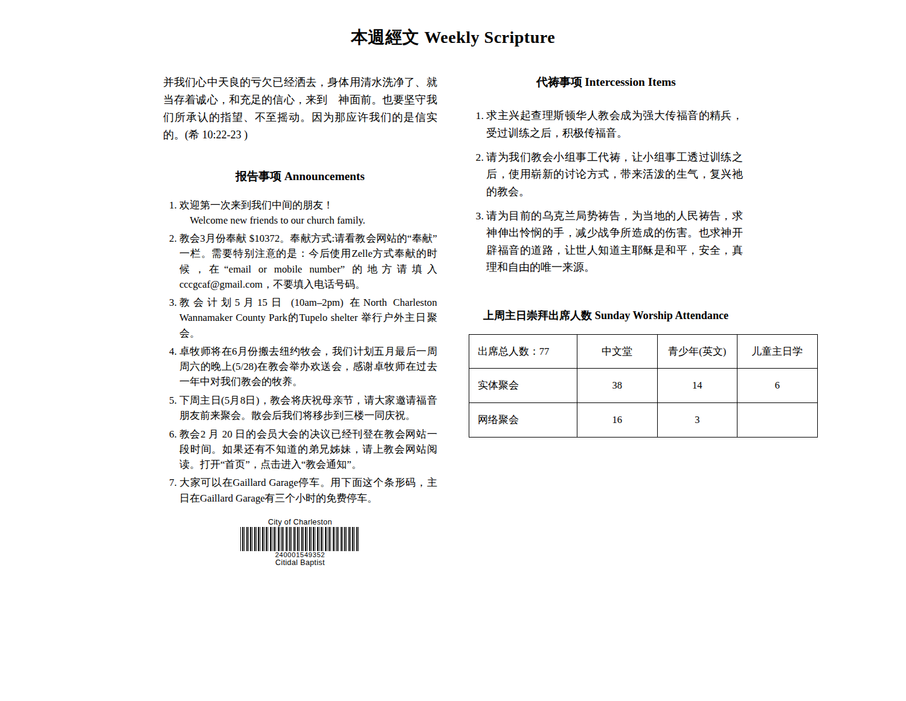本週經文 Weekly Scripture
并我们心中天良的亏欠已经洒去，身体用清水洗净了、就当存着诚心，和充足的信心，来到　神面前。也要坚守我们所承认的指望、不至摇动。因为那应许我们的是信实的。(希 10:22-23 )
报告事项 Announcements
欢迎第一次来到我们中间的朋友！ Welcome new friends to our church family.
教会3月份奉献 $10372。奉献方式:请看教会网站的“奉献”一栏。需要特别注意的是：今后使用Zelle方式奉献的时候，在“email or mobile number” 的地方请填入 cccgcaf@gmail.com，不要填入电话号码。
教会计划5月15日 (10am–2pm) 在North Charleston Wannamaker County Park的Tupelo shelter 举行户外主日聚会。
卓牧师将在6月份搬去纽约牧会，我们计划五月最后一周周六的晚上(5/28)在教会举办欢送会，感谢卓牧师在过去一年中对我们教会的牧养。
下周主日(5月8日)，教会将庆祝母亲节，请大家邀请福音朋友前来聚会。散会后我们将移步到三楼一同庆祝。
教会2 月 20 日的会员大会的决议已经刊登在教会网站一段时间。如果还有不知道的弟兄姊妹，请上教会网站阅读。打开“首页”，点击进入“教会通知”。
大家可以在Gaillard Garage停车。用下面这个条形码，主日在Gaillard Garage有三个小时的免费停车。
City of Charleston
240001549352
Citidal Baptist
代祷事项 Intercession Items
求主兴起查理斯顿华人教会成为强大传福音的精兵，受过训练之后，积极传福音。
请为我们教会小组事工代祷，让小组事工透过训练之后，使用崭新的讨论方式，带来活泼的生气，复兴祂的教会。
请为目前的乌克兰局势祷告，为当地的人民祷告，求神伸出怜悯的手，减少战争所造成的伤害。也求神开辟福音的道路，让世人知道主耶稣是和平，安全，真理和自由的唯一来源。
上周主日崇拜出席人数 Sunday Worship Attendance
| 出席总人数：77 | 中文堂 | 青少年(英文) | 儿童主日学 |
| 实体聚会 | 38 | 14 | 6 |
| 网络聚会 | 16 | 3 | |